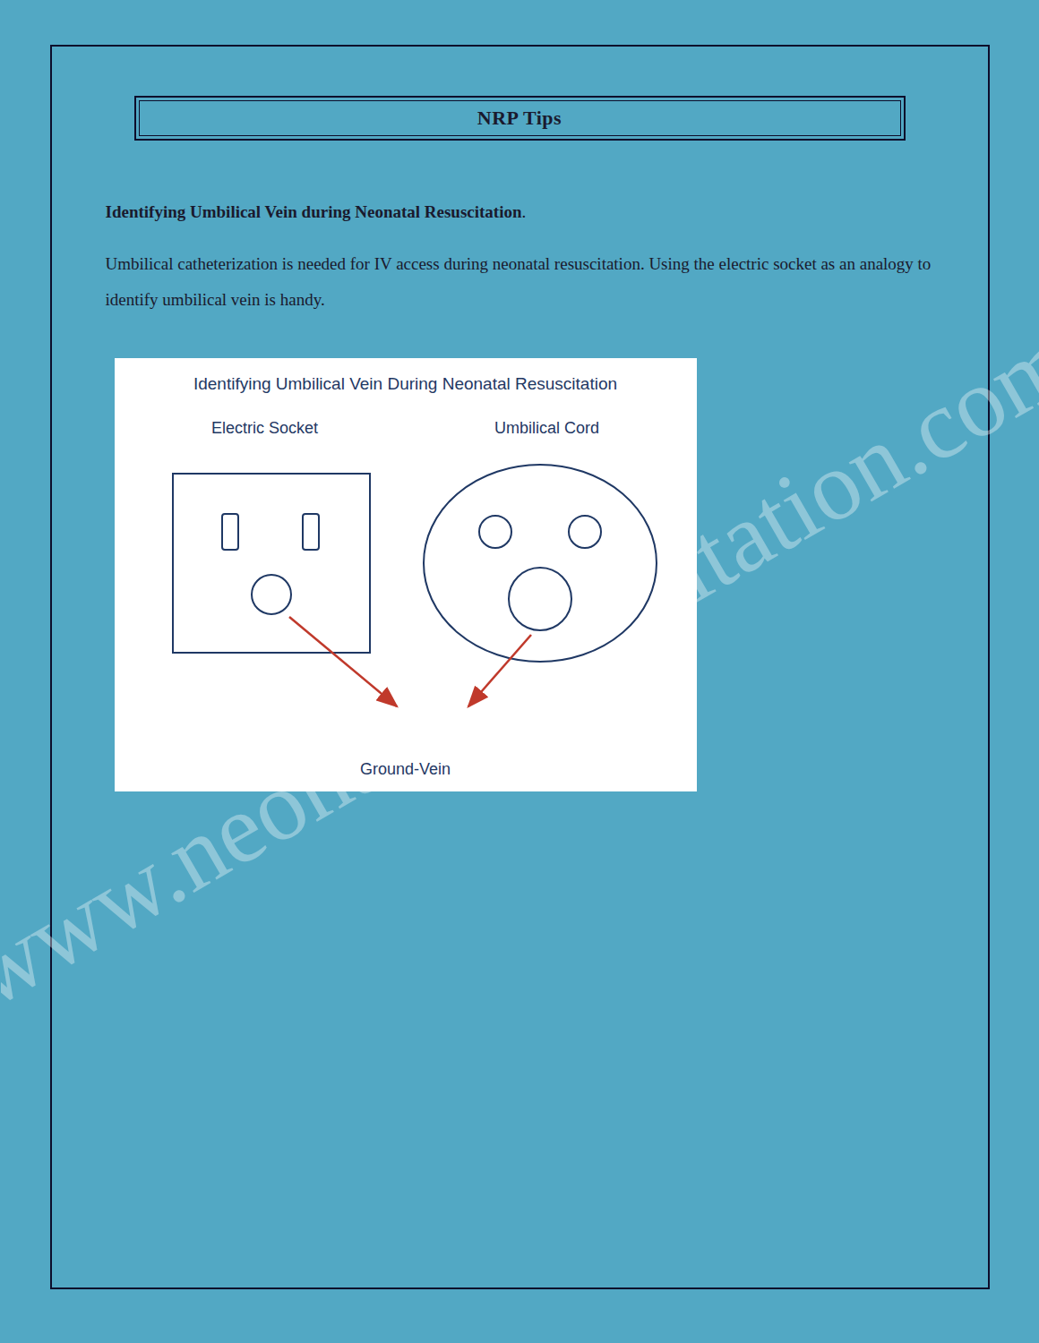www.neonatalresuscitation.com
NRP Tips
Identifying Umbilical Vein during Neonatal Resuscitation.
Umbilical catheterization is needed for IV access during neonatal resuscitation. Using the electric socket as an analogy to identify umbilical vein is handy.
Identifying Umbilical Vein During Neonatal Resuscitation
Electric Socket Umbilical Cord
Ground-Vein